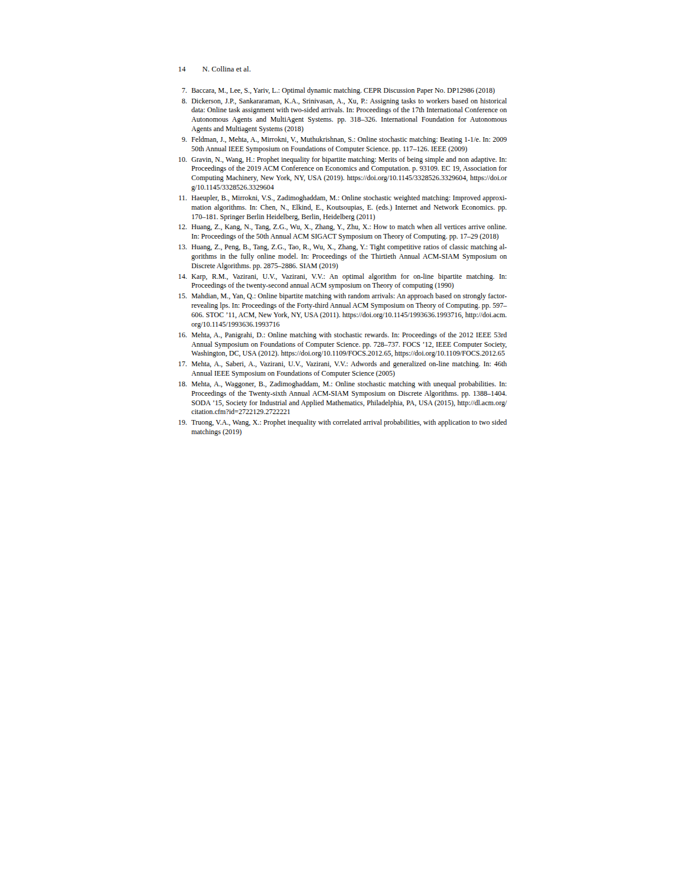14 N. Collina et al.
7. Baccara, M., Lee, S., Yariv, L.: Optimal dynamic matching. CEPR Discussion Paper No. DP12986 (2018)
8. Dickerson, J.P., Sankararaman, K.A., Srinivasan, A., Xu, P.: Assigning tasks to workers based on historical data: Online task assignment with two-sided arrivals. In: Proceedings of the 17th International Conference on Autonomous Agents and MultiAgent Systems. pp. 318–326. International Foundation for Autonomous Agents and Multiagent Systems (2018)
9. Feldman, J., Mehta, A., Mirrokni, V., Muthukrishnan, S.: Online stochastic matching: Beating 1-1/e. In: 2009 50th Annual IEEE Symposium on Foundations of Computer Science. pp. 117–126. IEEE (2009)
10. Gravin, N., Wang, H.: Prophet inequality for bipartite matching: Merits of being simple and non adaptive. In: Proceedings of the 2019 ACM Conference on Economics and Computation. p. 93109. EC 19, Association for Computing Machinery, New York, NY, USA (2019). https://doi.org/10.1145/3328526.3329604, https://doi.org/10.1145/3328526.3329604
11. Haeupler, B., Mirrokni, V.S., Zadimoghaddam, M.: Online stochastic weighted matching: Improved approximation algorithms. In: Chen, N., Elkind, E., Koutsoupias, E. (eds.) Internet and Network Economics. pp. 170–181. Springer Berlin Heidelberg, Berlin, Heidelberg (2011)
12. Huang, Z., Kang, N., Tang, Z.G., Wu, X., Zhang, Y., Zhu, X.: How to match when all vertices arrive online. In: Proceedings of the 50th Annual ACM SIGACT Symposium on Theory of Computing. pp. 17–29 (2018)
13. Huang, Z., Peng, B., Tang, Z.G., Tao, R., Wu, X., Zhang, Y.: Tight competitive ratios of classic matching algorithms in the fully online model. In: Proceedings of the Thirtieth Annual ACM-SIAM Symposium on Discrete Algorithms. pp. 2875–2886. SIAM (2019)
14. Karp, R.M., Vazirani, U.V., Vazirani, V.V.: An optimal algorithm for on-line bipartite matching. In: Proceedings of the twenty-second annual ACM symposium on Theory of computing (1990)
15. Mahdian, M., Yan, Q.: Online bipartite matching with random arrivals: An approach based on strongly factor-revealing lps. In: Proceedings of the Forty-third Annual ACM Symposium on Theory of Computing. pp. 597–606. STOC ’11, ACM, New York, NY, USA (2011). https://doi.org/10.1145/1993636.1993716, http://doi.acm.org/10.1145/1993636.1993716
16. Mehta, A., Panigrahi, D.: Online matching with stochastic rewards. In: Proceedings of the 2012 IEEE 53rd Annual Symposium on Foundations of Computer Science. pp. 728–737. FOCS ’12, IEEE Computer Society, Washington, DC, USA (2012). https://doi.org/10.1109/FOCS.2012.65, https://doi.org/10.1109/FOCS.2012.65
17. Mehta, A., Saberi, A., Vazirani, U.V., Vazirani, V.V.: Adwords and generalized on-line matching. In: 46th Annual IEEE Symposium on Foundations of Computer Science (2005)
18. Mehta, A., Waggoner, B., Zadimoghaddam, M.: Online stochastic matching with unequal probabilities. In: Proceedings of the Twenty-sixth Annual ACM-SIAM Symposium on Discrete Algorithms. pp. 1388–1404. SODA ’15, Society for Industrial and Applied Mathematics, Philadelphia, PA, USA (2015), http://dl.acm.org/citation.cfm?id=2722129.2722221
19. Truong, V.A., Wang, X.: Prophet inequality with correlated arrival probabilities, with application to two sided matchings (2019)